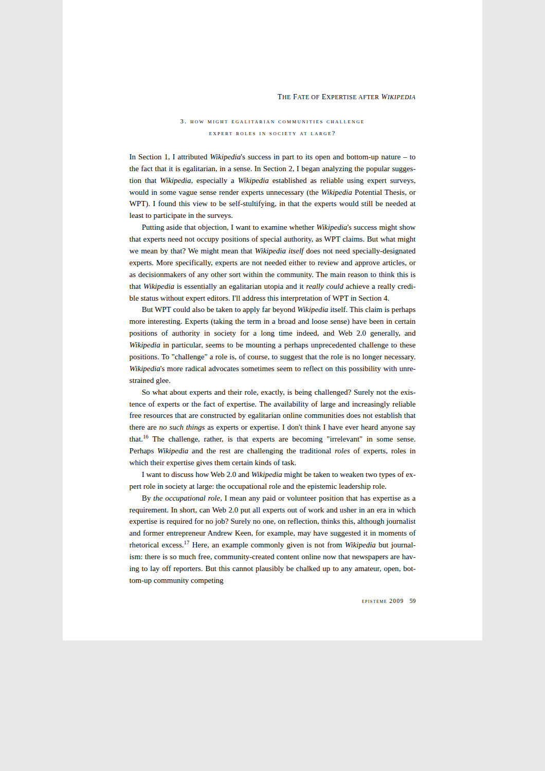THE FATE OF EXPERTISE AFTER WIKIPEDIA
3. how might egalitarian communities challenge
expert roles in society at large?
In Section 1, I attributed Wikipedia's success in part to its open and bottom-up nature – to the fact that it is egalitarian, in a sense. In Section 2, I began analyzing the popular suggestion that Wikipedia, especially a Wikipedia established as reliable using expert surveys, would in some vague sense render experts unnecessary (the Wikipedia Potential Thesis, or WPT). I found this view to be self-stultifying, in that the experts would still be needed at least to participate in the surveys.
Putting aside that objection, I want to examine whether Wikipedia's success might show that experts need not occupy positions of special authority, as WPT claims. But what might we mean by that? We might mean that Wikipedia itself does not need specially-designated experts. More specifically, experts are not needed either to review and approve articles, or as decisionmakers of any other sort within the community. The main reason to think this is that Wikipedia is essentially an egalitarian utopia and it really could achieve a really credible status without expert editors. I'll address this interpretation of WPT in Section 4.
But WPT could also be taken to apply far beyond Wikipedia itself. This claim is perhaps more interesting. Experts (taking the term in a broad and loose sense) have been in certain positions of authority in society for a long time indeed, and Web 2.0 generally, and Wikipedia in particular, seems to be mounting a perhaps unprecedented challenge to these positions. To "challenge" a role is, of course, to suggest that the role is no longer necessary. Wikipedia's more radical advocates sometimes seem to reflect on this possibility with unrestrained glee.
So what about experts and their role, exactly, is being challenged? Surely not the existence of experts or the fact of expertise. The availability of large and increasingly reliable free resources that are constructed by egalitarian online communities does not establish that there are no such things as experts or expertise. I don't think I have ever heard anyone say that.16 The challenge, rather, is that experts are becoming "irrelevant" in some sense. Perhaps Wikipedia and the rest are challenging the traditional roles of experts, roles in which their expertise gives them certain kinds of task.
I want to discuss how Web 2.0 and Wikipedia might be taken to weaken two types of expert role in society at large: the occupational role and the epistemic leadership role.
By the occupational role, I mean any paid or volunteer position that has expertise as a requirement. In short, can Web 2.0 put all experts out of work and usher in an era in which expertise is required for no job? Surely no one, on reflection, thinks this, although journalist and former entrepreneur Andrew Keen, for example, may have suggested it in moments of rhetorical excess.17 Here, an example commonly given is not from Wikipedia but journalism: there is so much free, community-created content online now that newspapers are having to lay off reporters. But this cannot plausibly be chalked up to any amateur, open, bottom-up community competing
episteme 200959